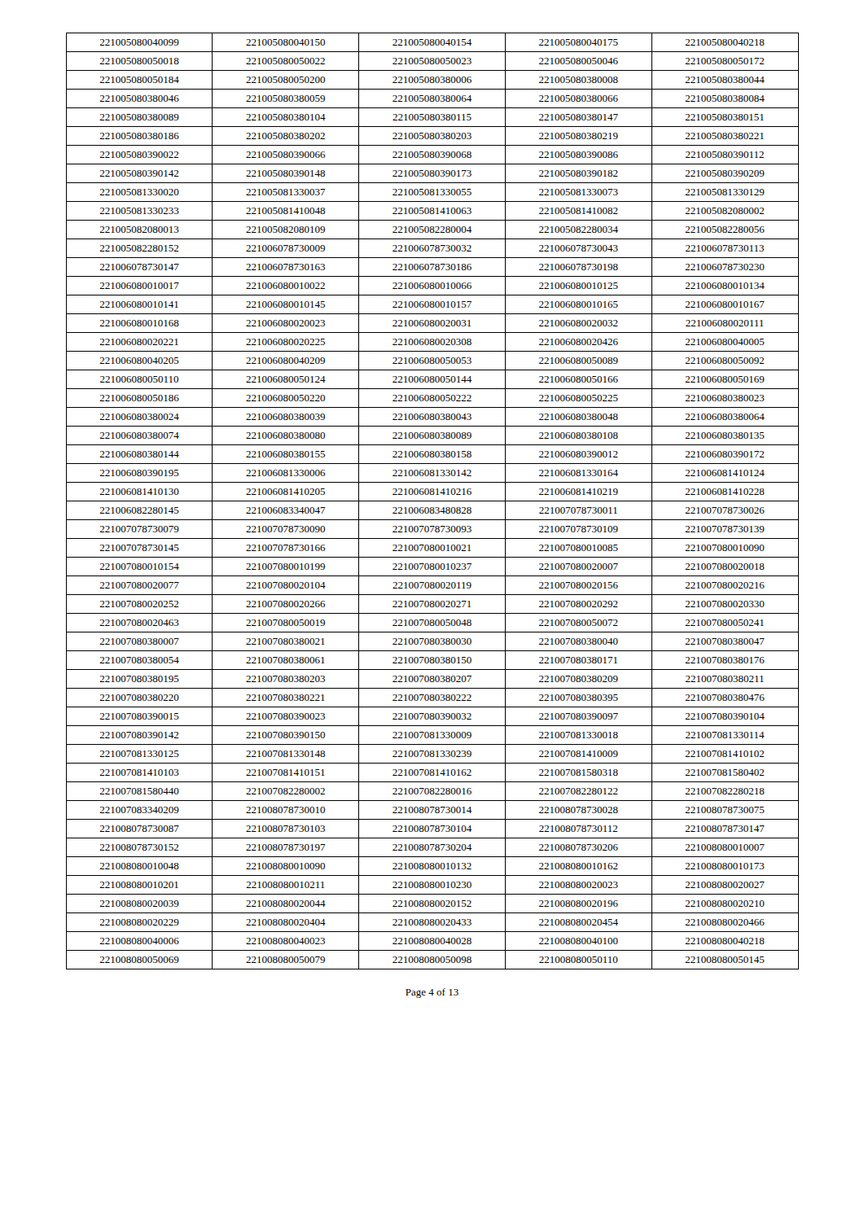| 221005080040099 | 221005080040150 | 221005080040154 | 221005080040175 | 221005080040218 |
| 221005080050018 | 221005080050022 | 221005080050023 | 221005080050046 | 221005080050172 |
| 221005080050184 | 221005080050200 | 221005080380006 | 221005080380008 | 221005080380044 |
| 221005080380046 | 221005080380059 | 221005080380064 | 221005080380066 | 221005080380084 |
| 221005080380089 | 221005080380104 | 221005080380115 | 221005080380147 | 221005080380151 |
| 221005080380186 | 221005080380202 | 221005080380203 | 221005080380219 | 221005080380221 |
| 221005080390022 | 221005080390066 | 221005080390068 | 221005080390086 | 221005080390112 |
| 221005080390142 | 221005080390148 | 221005080390173 | 221005080390182 | 221005080390209 |
| 221005081330020 | 221005081330037 | 221005081330055 | 221005081330073 | 221005081330129 |
| 221005081330233 | 221005081410048 | 221005081410063 | 221005081410082 | 221005082080002 |
| 221005082080013 | 221005082080109 | 221005082280004 | 221005082280034 | 221005082280056 |
| 221005082280152 | 221006078730009 | 221006078730032 | 221006078730043 | 221006078730113 |
| 221006078730147 | 221006078730163 | 221006078730186 | 221006078730198 | 221006078730230 |
| 221006080010017 | 221006080010022 | 221006080010066 | 221006080010125 | 221006080010134 |
| 221006080010141 | 221006080010145 | 221006080010157 | 221006080010165 | 221006080010167 |
| 221006080010168 | 221006080020023 | 221006080020031 | 221006080020032 | 221006080020111 |
| 221006080020221 | 221006080020225 | 221006080020308 | 221006080020426 | 221006080040005 |
| 221006080040205 | 221006080040209 | 221006080050053 | 221006080050089 | 221006080050092 |
| 221006080050110 | 221006080050124 | 221006080050144 | 221006080050166 | 221006080050169 |
| 221006080050186 | 221006080050220 | 221006080050222 | 221006080050225 | 221006080380023 |
| 221006080380024 | 221006080380039 | 221006080380043 | 221006080380048 | 221006080380064 |
| 221006080380074 | 221006080380080 | 221006080380089 | 221006080380108 | 221006080380135 |
| 221006080380144 | 221006080380155 | 221006080380158 | 221006080390012 | 221006080390172 |
| 221006080390195 | 221006081330006 | 221006081330142 | 221006081330164 | 221006081410124 |
| 221006081410130 | 221006081410205 | 221006081410216 | 221006081410219 | 221006081410228 |
| 221006082280145 | 221006083340047 | 221006083480828 | 221007078730011 | 221007078730026 |
| 221007078730079 | 221007078730090 | 221007078730093 | 221007078730109 | 221007078730139 |
| 221007078730145 | 221007078730166 | 221007080010021 | 221007080010085 | 221007080010090 |
| 221007080010154 | 221007080010199 | 221007080010237 | 221007080020007 | 221007080020018 |
| 221007080020077 | 221007080020104 | 221007080020119 | 221007080020156 | 221007080020216 |
| 221007080020252 | 221007080020266 | 221007080020271 | 221007080020292 | 221007080020330 |
| 221007080020463 | 221007080050019 | 221007080050048 | 221007080050072 | 221007080050241 |
| 221007080380007 | 221007080380021 | 221007080380030 | 221007080380040 | 221007080380047 |
| 221007080380054 | 221007080380061 | 221007080380150 | 221007080380171 | 221007080380176 |
| 221007080380195 | 221007080380203 | 221007080380207 | 221007080380209 | 221007080380211 |
| 221007080380220 | 221007080380221 | 221007080380222 | 221007080380395 | 221007080380476 |
| 221007080390015 | 221007080390023 | 221007080390032 | 221007080390097 | 221007080390104 |
| 221007080390142 | 221007080390150 | 221007081330009 | 221007081330018 | 221007081330114 |
| 221007081330125 | 221007081330148 | 221007081330239 | 221007081410009 | 221007081410102 |
| 221007081410103 | 221007081410151 | 221007081410162 | 221007081580318 | 221007081580402 |
| 221007081580440 | 221007082280002 | 221007082280016 | 221007082280122 | 221007082280218 |
| 221007083340209 | 221008078730010 | 221008078730014 | 221008078730028 | 221008078730075 |
| 221008078730087 | 221008078730103 | 221008078730104 | 221008078730112 | 221008078730147 |
| 221008078730152 | 221008078730197 | 221008078730204 | 221008078730206 | 221008080010007 |
| 221008080010048 | 221008080010090 | 221008080010132 | 221008080010162 | 221008080010173 |
| 221008080010201 | 221008080010211 | 221008080010230 | 221008080020023 | 221008080020027 |
| 221008080020039 | 221008080020044 | 221008080020152 | 221008080020196 | 221008080020210 |
| 221008080020229 | 221008080020404 | 221008080020433 | 221008080020454 | 221008080020466 |
| 221008080040006 | 221008080040023 | 221008080040028 | 221008080040100 | 221008080040218 |
| 221008080050069 | 221008080050079 | 221008080050098 | 221008080050110 | 221008080050145 |
Page 4 of 13